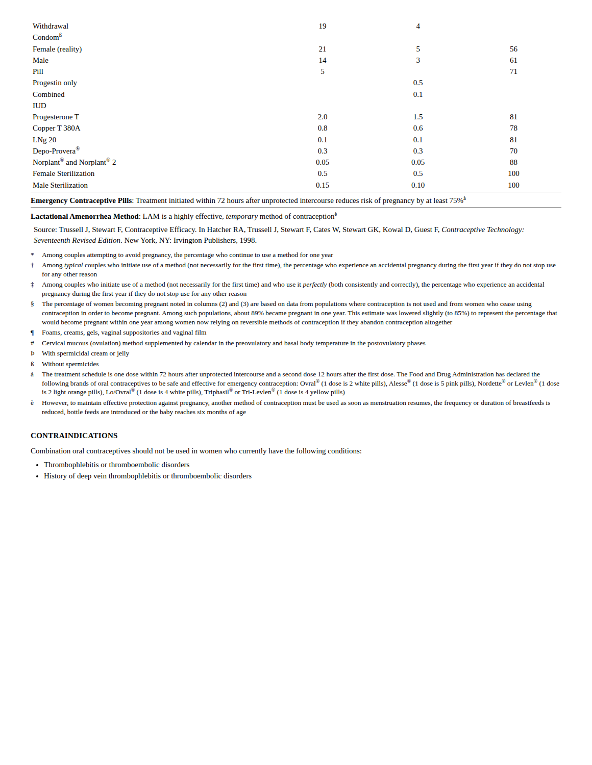| Withdrawal | 19 | 4 | |
| Condom ß | | | |
| Female (reality) | 21 | 5 | 56 |
| Male | 14 | 3 | 61 |
| Pill | 5 | | 71 |
| Progestin only | | 0.5 | |
| Combined | | 0.1 | |
| IUD | | | |
| Progesterone T | 2.0 | 1.5 | 81 |
| Copper T 380A | 0.8 | 0.6 | 78 |
| LNg 20 | 0.1 | 0.1 | 81 |
| Depo-Provera ® | 0.3 | 0.3 | 70 |
| Norplant ® and Norplant ® 2 | 0.05 | 0.05 | 88 |
| Female Sterilization | 0.5 | 0.5 | 100 |
| Male Sterilization | 0.15 | 0.10 | 100 |
Emergency Contraceptive Pills: Treatment initiated within 72 hours after unprotected intercourse reduces risk of pregnancy by at least 75%à
Lactational Amenorrhea Method: LAM is a highly effective, temporary method of contraceptionè
Source: Trussell J, Stewart F, Contraceptive Efficacy. In Hatcher RA, Trussell J, Stewart F, Cates W, Stewart GK, Kowal D, Guest F, Contraceptive Technology: Seventeenth Revised Edition. New York, NY: Irvington Publishers, 1998.
*Among couples attempting to avoid pregnancy, the percentage who continue to use a method for one year
†Among typical couples who initiate use of a method (not necessarily for the first time), the percentage who experience an accidental pregnancy during the first year if they do not stop use for any other reason
‡Among couples who initiate use of a method (not necessarily for the first time) and who use it perfectly (both consistently and correctly), the percentage who experience an accidental pregnancy during the first year if they do not stop use for any other reason
§The percentage of women becoming pregnant noted in columns (2) and (3) are based on data from populations where contraception is not used and from women who cease using contraception in order to become pregnant. Among such populations, about 89% became pregnant in one year. This estimate was lowered slightly (to 85%) to represent the percentage that would become pregnant within one year among women now relying on reversible methods of contraception if they abandon contraception altogether
¶Foams, creams, gels, vaginal suppositories and vaginal film
#Cervical mucous (ovulation) method supplemented by calendar in the preovulatory and basal body temperature in the postovulatory phases
ÞWith spermicidal cream or jelly
ß Without spermicides
à The treatment schedule is one dose within 72 hours after unprotected intercourse and a second dose 12 hours after the first dose. The Food and Drug Administration has declared the following brands of oral contraceptives to be safe and effective for emergency contraception: Ovral® (1 dose is 2 white pills), Alesse® (1 dose is 5 pink pills), Nordette® or Levlen® (1 dose is 2 light orange pills), Lo/Ovral® (1 dose is 4 white pills), Triphasil® or Tri-Levlen® (1 dose is 4 yellow pills)
è However, to maintain effective protection against pregnancy, another method of contraception must be used as soon as menstruation resumes, the frequency or duration of breastfeeds is reduced, bottle feeds are introduced or the baby reaches six months of age
CONTRAINDICATIONS
Combination oral contraceptives should not be used in women who currently have the following conditions:
Thrombophlebitis or thromboembolic disorders
History of deep vein thrombophlebitis or thromboembolic disorders